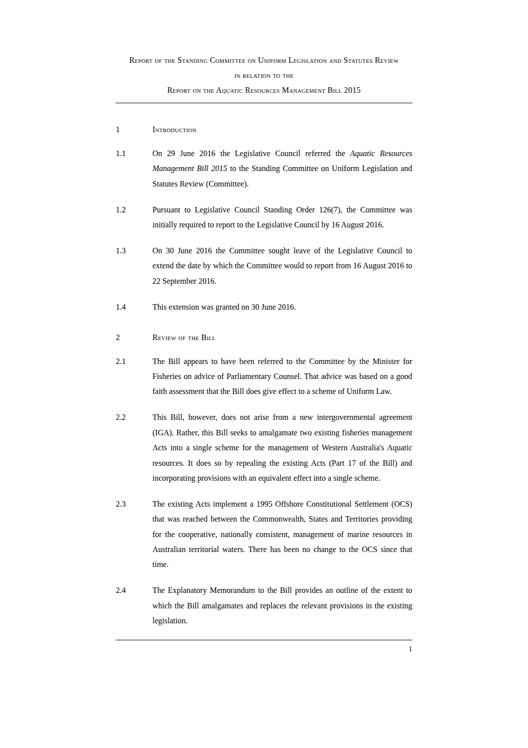Report of the Standing Committee on Uniform Legislation and Statutes Review
in relation to the
Report on the Aquatic Resources Management Bill 2015
1
Introduction
1.1
On 29 June 2016 the Legislative Council referred the Aquatic Resources Management Bill 2015 to the Standing Committee on Uniform Legislation and Statutes Review (Committee).
1.2
Pursuant to Legislative Council Standing Order 126(7), the Committee was initially required to report to the Legislative Council by 16 August 2016.
1.3
On 30 June 2016 the Committee sought leave of the Legislative Council to extend the date by which the Committee would to report from 16 August 2016 to 22 September 2016.
1.4
This extension was granted on 30 June 2016.
2
Review of the Bill
2.1
The Bill appears to have been referred to the Committee by the Minister for Fisheries on advice of Parliamentary Counsel. That advice was based on a good faith assessment that the Bill does give effect to a scheme of Uniform Law.
2.2
This Bill, however, does not arise from a new intergovernmental agreement (IGA). Rather, this Bill seeks to amalgamate two existing fisheries management Acts into a single scheme for the management of Western Australia's Aquatic resources. It does so by repealing the existing Acts (Part 17 of the Bill) and incorporating provisions with an equivalent effect into a single scheme.
2.3
The existing Acts implement a 1995 Offshore Constitutional Settlement (OCS) that was reached between the Commonwealth, States and Territories providing for the cooperative, nationally consistent, management of marine resources in Australian territorial waters. There has been no change to the OCS since that time.
2.4
The Explanatory Memorandum to the Bill provides an outline of the extent to which the Bill amalgamates and replaces the relevant provisions in the existing legislation.
1